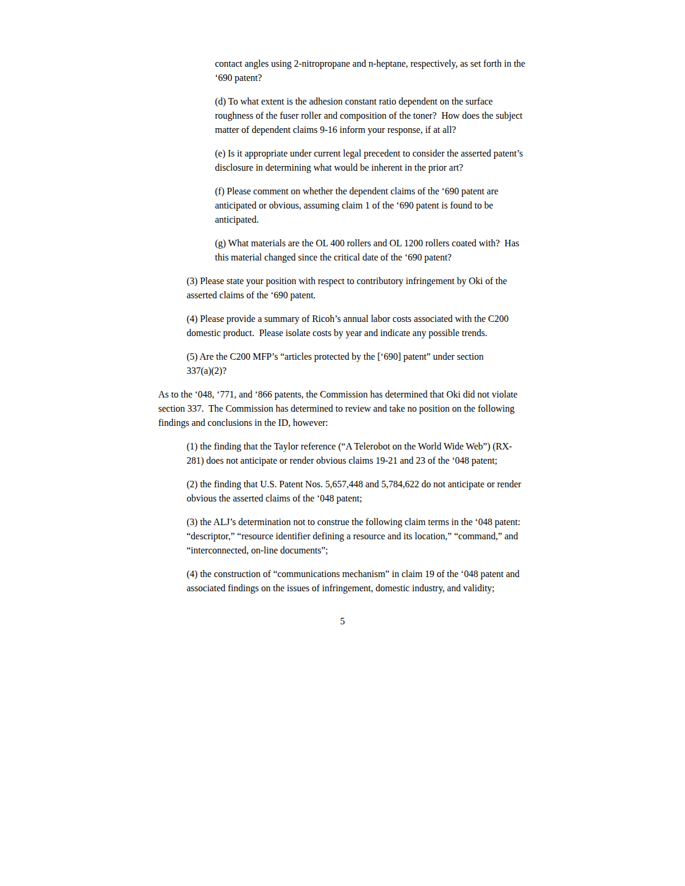contact angles using 2-nitropropane and n-heptane, respectively, as set forth in the ‘690 patent?
(d) To what extent is the adhesion constant ratio dependent on the surface roughness of the fuser roller and composition of the toner? How does the subject matter of dependent claims 9-16 inform your response, if at all?
(e) Is it appropriate under current legal precedent to consider the asserted patent’s disclosure in determining what would be inherent in the prior art?
(f) Please comment on whether the dependent claims of the ‘690 patent are anticipated or obvious, assuming claim 1 of the ‘690 patent is found to be anticipated.
(g) What materials are the OL 400 rollers and OL 1200 rollers coated with? Has this material changed since the critical date of the ‘690 patent?
(3) Please state your position with respect to contributory infringement by Oki of the asserted claims of the ‘690 patent.
(4) Please provide a summary of Ricoh’s annual labor costs associated with the C200 domestic product. Please isolate costs by year and indicate any possible trends.
(5) Are the C200 MFP’s “articles protected by the [‘690] patent” under section
337(a)(2)?
As to the ‘048, ‘771, and ‘866 patents, the Commission has determined that Oki did not violate section 337. The Commission has determined to review and take no position on the following findings and conclusions in the ID, however:
(1) the finding that the Taylor reference (“A Telerobot on the World Wide Web”) (RX-281) does not anticipate or render obvious claims 19-21 and 23 of the ‘048 patent;
(2) the finding that U.S. Patent Nos. 5,657,448 and 5,784,622 do not anticipate or render obvious the asserted claims of the ‘048 patent;
(3) the ALJ’s determination not to construe the following claim terms in the ‘048 patent: “descriptor,” “resource identifier defining a resource and its location,” “command,” and “interconnected, on-line documents”;
(4) the construction of “communications mechanism” in claim 19 of the ‘048 patent and associated findings on the issues of infringement, domestic industry, and validity;
5